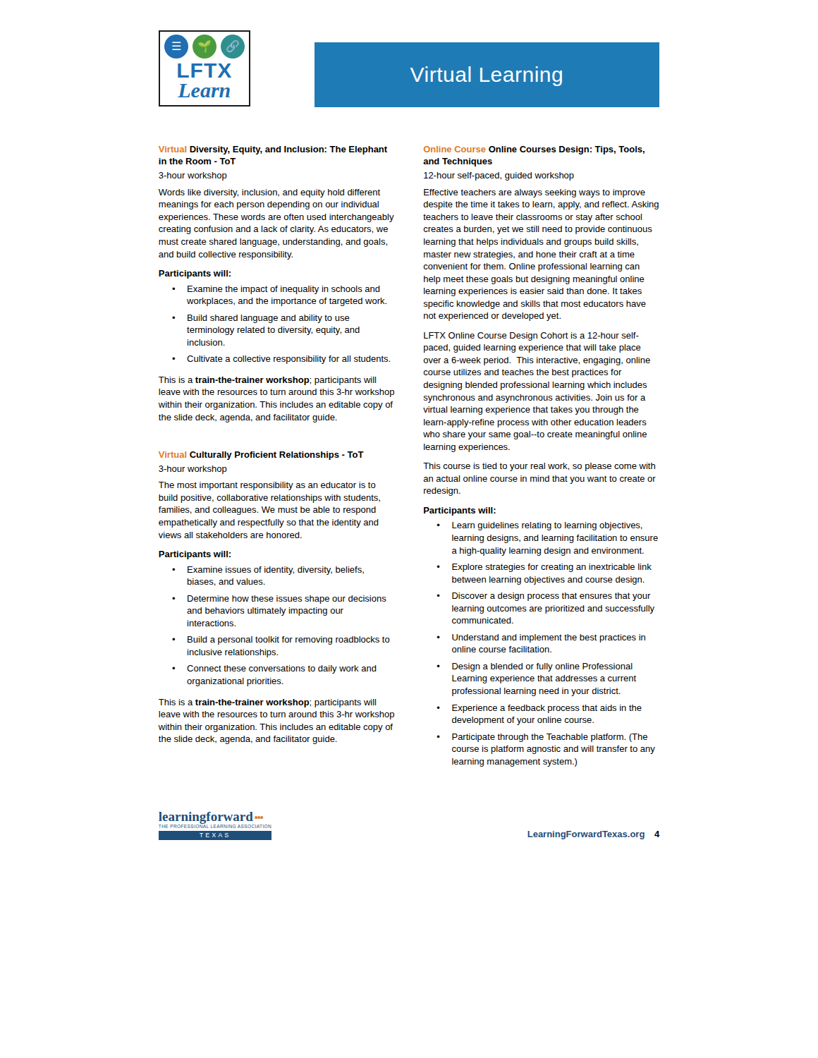☰ 🌱 🔗
LFTX
Learn
Virtual Learning
Virtual Diversity, Equity, and Inclusion: The Elephant in the Room - ToT
3-hour workshop
Words like diversity, inclusion, and equity hold different meanings for each person depending on our individual experiences. These words are often used interchangeably creating confusion and a lack of clarity. As educators, we must create shared language, understanding, and goals, and build collective responsibility.
Participants will:
Examine the impact of inequality in schools and workplaces, and the importance of targeted work.
Build shared language and ability to use terminology related to diversity, equity, and inclusion.
Cultivate a collective responsibility for all students.
This is a train-the-trainer workshop; participants will leave with the resources to turn around this 3-hr workshop within their organization. This includes an editable copy of the slide deck, agenda, and facilitator guide.
Virtual Culturally Proficient Relationships - ToT
3-hour workshop
The most important responsibility as an educator is to build positive, collaborative relationships with students, families, and colleagues. We must be able to respond empathetically and respectfully so that the identity and views all stakeholders are honored.
Participants will:
Examine issues of identity, diversity, beliefs, biases, and values.
Determine how these issues shape our decisions and behaviors ultimately impacting our interactions.
Build a personal toolkit for removing roadblocks to inclusive relationships.
Connect these conversations to daily work and organizational priorities.
This is a train-the-trainer workshop; participants will leave with the resources to turn around this 3-hr workshop within their organization. This includes an editable copy of the slide deck, agenda, and facilitator guide.
Online Course Online Courses Design: Tips, Tools, and Techniques
12-hour self-paced, guided workshop
Effective teachers are always seeking ways to improve despite the time it takes to learn, apply, and reflect. Asking teachers to leave their classrooms or stay after school creates a burden, yet we still need to provide continuous learning that helps individuals and groups build skills, master new strategies, and hone their craft at a time convenient for them. Online professional learning can help meet these goals but designing meaningful online learning experiences is easier said than done. It takes specific knowledge and skills that most educators have not experienced or developed yet.
LFTX Online Course Design Cohort is a 12-hour self-paced, guided learning experience that will take place over a 6-week period. This interactive, engaging, online course utilizes and teaches the best practices for designing blended professional learning which includes synchronous and asynchronous activities. Join us for a virtual learning experience that takes you through the learn-apply-refine process with other education leaders who share your same goal--to create meaningful online learning experiences.
This course is tied to your real work, so please come with an actual online course in mind that you want to create or redesign.
Participants will:
Learn guidelines relating to learning objectives, learning designs, and learning facilitation to ensure a high-quality learning design and environment.
Explore strategies for creating an inextricable link between learning objectives and course design.
Discover a design process that ensures that your learning outcomes are prioritized and successfully communicated.
Understand and implement the best practices in online course facilitation.
Design a blended or fully online Professional Learning experience that addresses a current professional learning need in your district.
Experience a feedback process that aids in the development of your online course.
Participate through the Teachable platform. (The course is platform agnostic and will transfer to any learning management system.)
learningforward•••
The Professional Learning Association
TEXAS
LearningForwardTexas.org 4